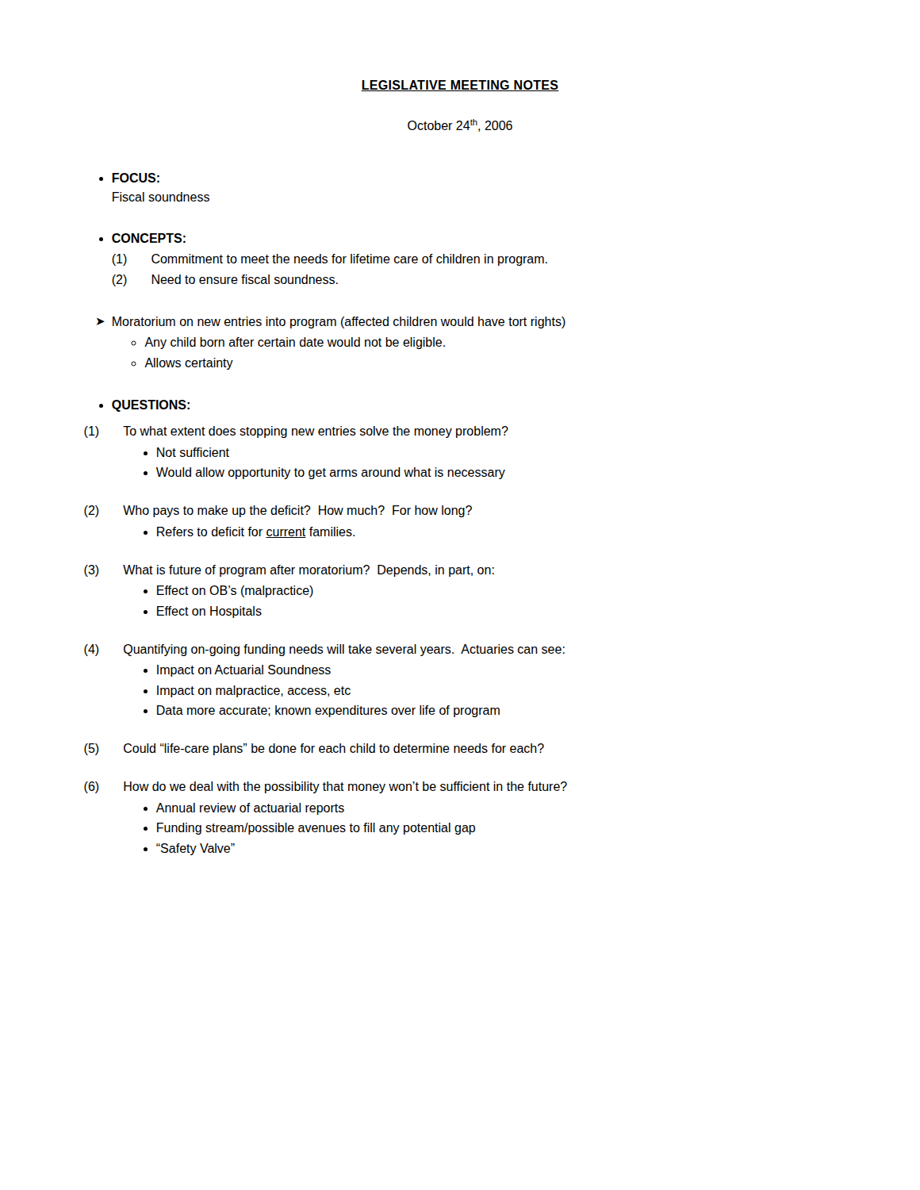LEGISLATIVE MEETING NOTES
October 24th, 2006
FOCUS:
Fiscal soundness
CONCEPTS:
(1) Commitment to meet the needs for lifetime care of children in program.
(2) Need to ensure fiscal soundness.
Moratorium on new entries into program (affected children would have tort rights)
Any child born after certain date would not be eligible.
Allows certainty
QUESTIONS:
(1) To what extent does stopping new entries solve the money problem?
Not sufficient
Would allow opportunity to get arms around what is necessary
(2) Who pays to make up the deficit? How much? For how long?
Refers to deficit for current families.
(3) What is future of program after moratorium? Depends, in part, on:
Effect on OB’s (malpractice)
Effect on Hospitals
(4) Quantifying on-going funding needs will take several years. Actuaries can see:
Impact on Actuarial Soundness
Impact on malpractice, access, etc
Data more accurate; known expenditures over life of program
(5) Could “life-care plans” be done for each child to determine needs for each?
(6) How do we deal with the possibility that money won’t be sufficient in the future?
Annual review of actuarial reports
Funding stream/possible avenues to fill any potential gap
“Safety Valve”